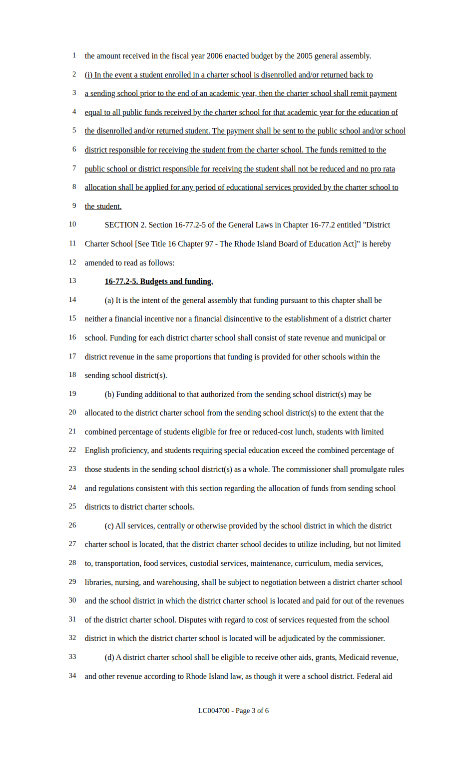1
the amount received in the fiscal year 2006 enacted budget by the 2005 general assembly.
2
(i) In the event a student enrolled in a charter school is disenrolled and/or returned back to
3
a sending school prior to the end of an academic year, then the charter school shall remit payment
4
equal to all public funds received by the charter school for that academic year for the education of
5
the disenrolled and/or returned student. The payment shall be sent to the public school and/or school
6
district responsible for receiving the student from the charter school. The funds remitted to the
7
public school or district responsible for receiving the student shall not be reduced and no pro rata
8
allocation shall be applied for any period of educational services provided by the charter school to
9
the student.
10
SECTION 2. Section 16-77.2-5 of the General Laws in Chapter 16-77.2 entitled "District
11
Charter School [See Title 16 Chapter 97 - The Rhode Island Board of Education Act]" is hereby
12
amended to read as follows:
13
16-77.2-5. Budgets and funding.
14
(a) It is the intent of the general assembly that funding pursuant to this chapter shall be
15
neither a financial incentive nor a financial disincentive to the establishment of a district charter
16
school. Funding for each district charter school shall consist of state revenue and municipal or
17
district revenue in the same proportions that funding is provided for other schools within the
18
sending school district(s).
19
(b) Funding additional to that authorized from the sending school district(s) may be
20
allocated to the district charter school from the sending school district(s) to the extent that the
21
combined percentage of students eligible for free or reduced-cost lunch, students with limited
22
English proficiency, and students requiring special education exceed the combined percentage of
23
those students in the sending school district(s) as a whole. The commissioner shall promulgate rules
24
and regulations consistent with this section regarding the allocation of funds from sending school
25
districts to district charter schools.
26
(c) All services, centrally or otherwise provided by the school district in which the district
27
charter school is located, that the district charter school decides to utilize including, but not limited
28
to, transportation, food services, custodial services, maintenance, curriculum, media services,
29
libraries, nursing, and warehousing, shall be subject to negotiation between a district charter school
30
and the school district in which the district charter school is located and paid for out of the revenues
31
of the district charter school. Disputes with regard to cost of services requested from the school
32
district in which the district charter school is located will be adjudicated by the commissioner.
33
(d) A district charter school shall be eligible to receive other aids, grants, Medicaid revenue,
34
and other revenue according to Rhode Island law, as though it were a school district. Federal aid
LC004700 - Page 3 of 6